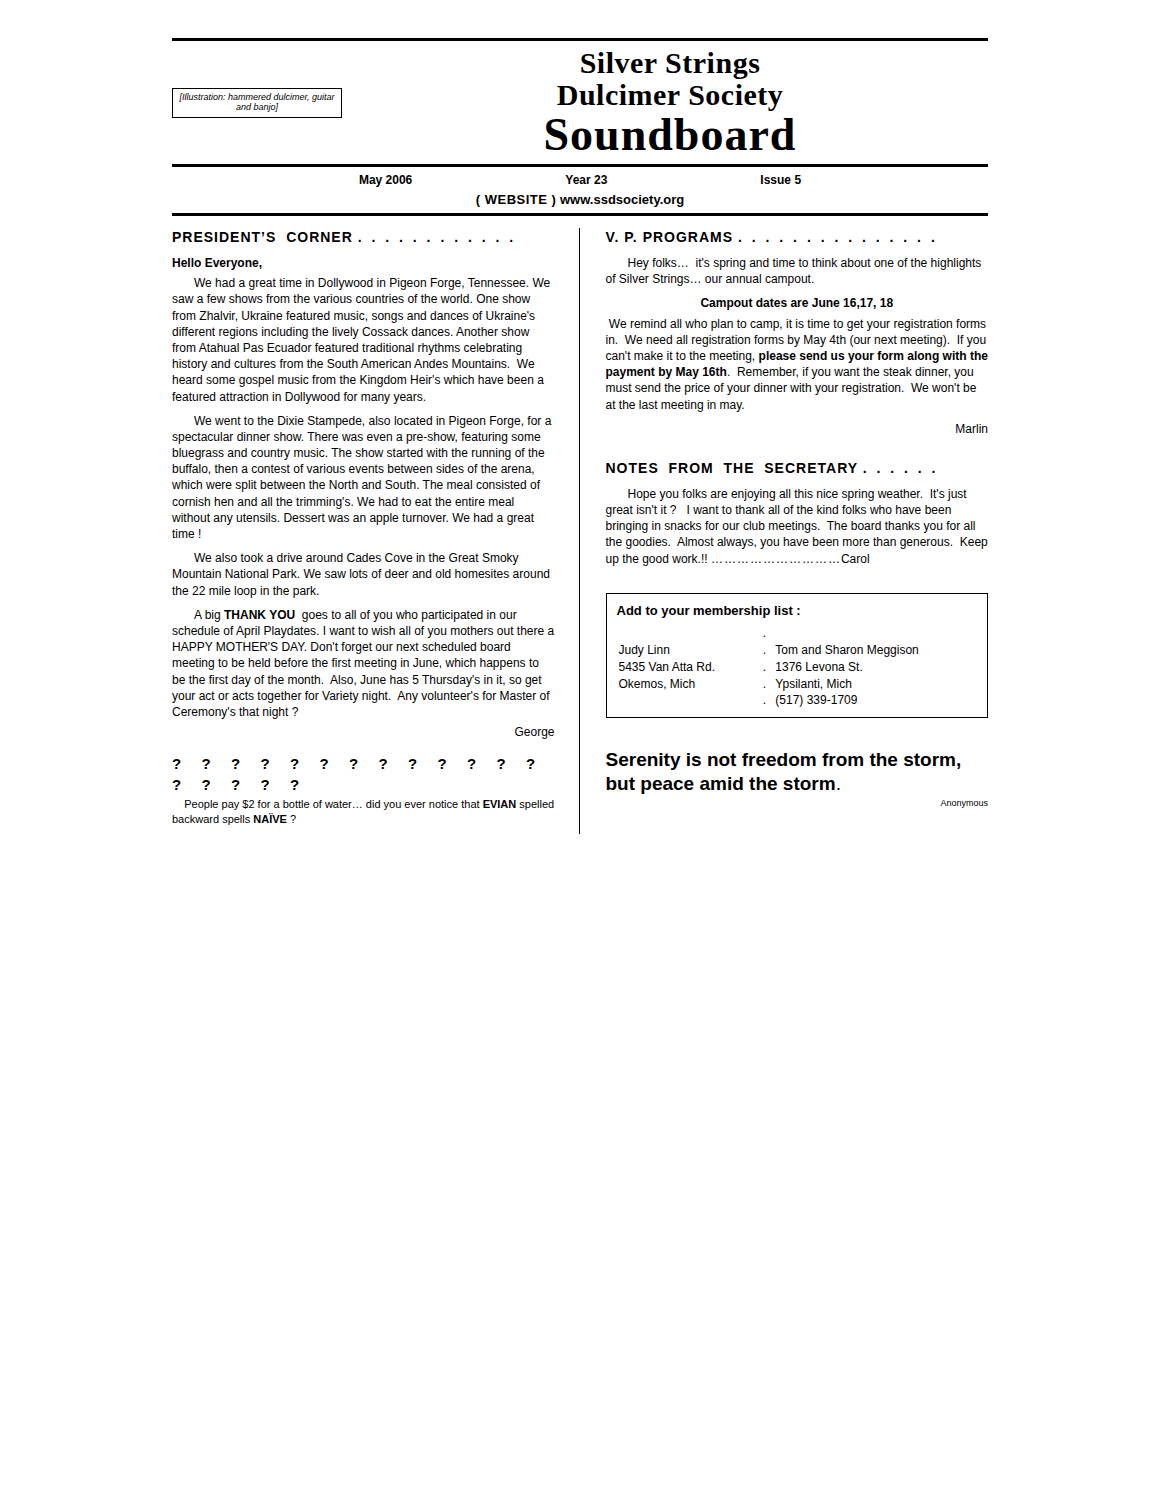[Illustration: hammered dulcimer, guitar and banjo]
Silver Strings
Dulcimer Society
Soundboard
May 2006 Year 23 Issue 5
( WEBSITE ) www.ssdsociety.org
PRESIDENT’S CORNER . . . . . . . . . . . .
Hello Everyone,
We had a great time in Dollywood in Pigeon Forge, Tennessee. We saw a few shows from the various countries of the world. One show from Zhalvir, Ukraine featured music, songs and dances of Ukraine's different regions including the lively Cossack dances. Another show from Atahual Pas Ecuador featured traditional rhythms celebrating history and cultures from the South American Andes Mountains. We heard some gospel music from the Kingdom Heir's which have been a featured attraction in Dollywood for many years.
We went to the Dixie Stampede, also located in Pigeon Forge, for a spectacular dinner show. There was even a pre-show, featuring some bluegrass and country music. The show started with the running of the buffalo, then a contest of various events between sides of the arena, which were split between the North and South. The meal consisted of cornish hen and all the trimming's. We had to eat the entire meal without any utensils. Dessert was an apple turnover. We had a great time !
We also took a drive around Cades Cove in the Great Smoky Mountain National Park. We saw lots of deer and old homesites around the 22 mile loop in the park.
A big THANK YOU goes to all of you who participated in our schedule of April Playdates. I want to wish all of you mothers out there a HAPPY MOTHER'S DAY. Don't forget our next scheduled board meeting to be held before the first meeting in June, which happens to be the first day of the month. Also, June has 5 Thursday's in it, so get your act or acts together for Variety night. Any volunteer's for Master of Ceremony's that night ?
George
? ? ? ? ? ? ? ? ? ? ? ? ? ? ? ? ? ?
People pay $2 for a bottle of water… did you ever notice that EVIAN spelled backward spells NAÏVE ?
V. P. PROGRAMS . . . . . . . . . . . . . . .
Hey folks… it's spring and time to think about one of the highlights of Silver Strings… our annual campout.
Campout dates are June 16,17, 18
We remind all who plan to camp, it is time to get your registration forms in. We need all registration forms by May 4th (our next meeting). If you can't make it to the meeting, please send us your form along with the payment by May 16th. Remember, if you want the steak dinner, you must send the price of your dinner with your registration. We won't be at the last meeting in may.
Marlin
NOTES FROM THE SECRETARY . . . . . .
Hope you folks are enjoying all this nice spring weather. It's just great isn't it ? I want to thank all of the kind folks who have been bringing in snacks for our club meetings. The board thanks you for all the goodies. Almost always, you have been more than generous. Keep up the good work.!! …………………………Carol
Add to your membership list :
| | . | |
| Judy Linn | . | Tom and Sharon Meggison |
| 5435 Van Atta Rd. | . | 1376 Levona St. |
| Okemos, Mich | . | Ypsilanti, Mich |
| | . | (517) 339-1709 |
Serenity is not freedom from the storm, but peace amid the storm. Anonymous